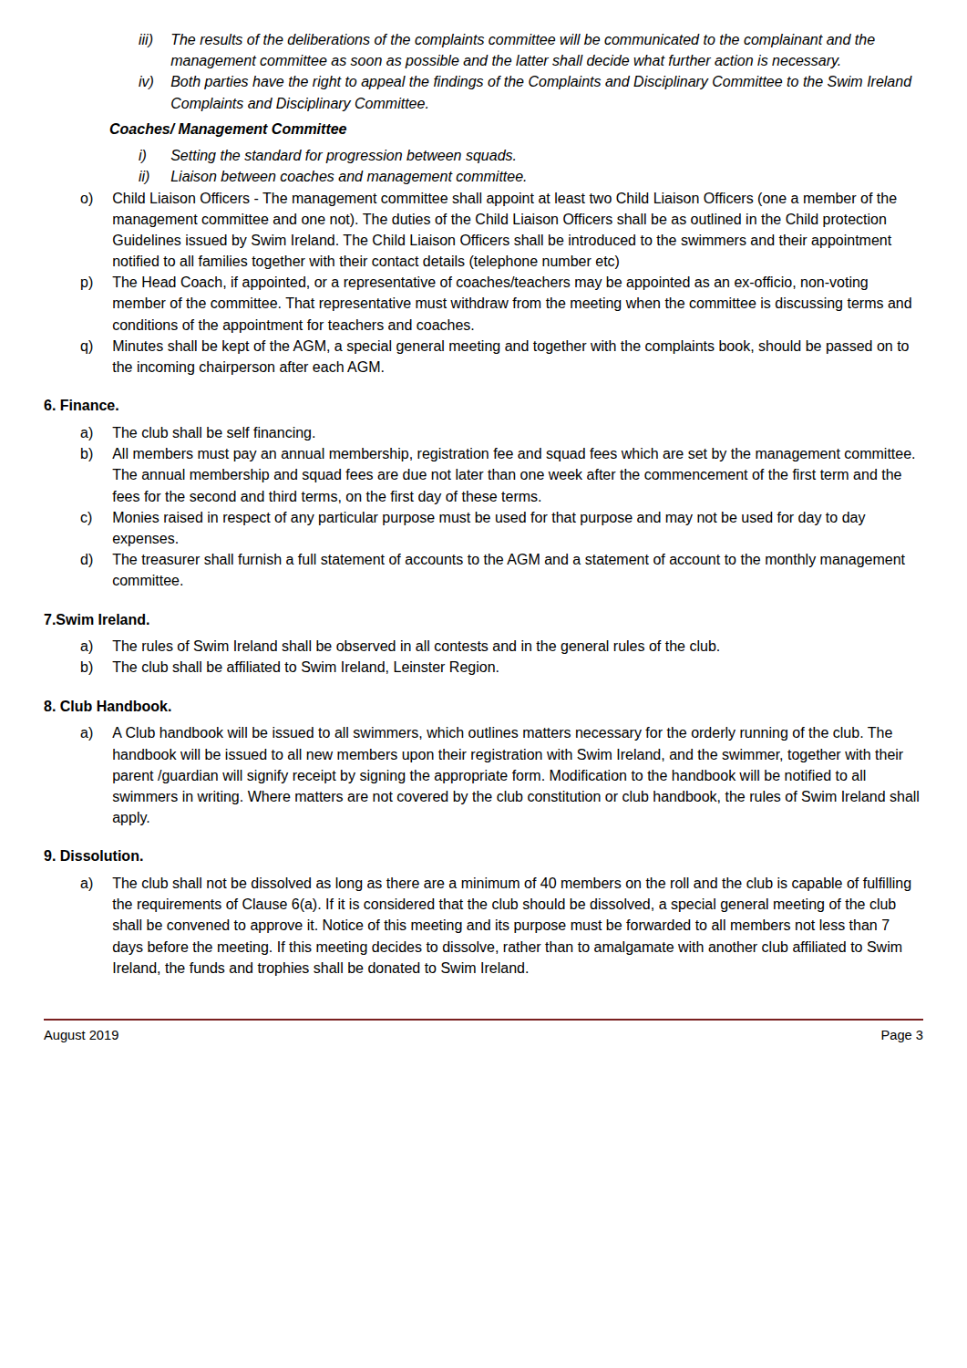iii)
The results of the deliberations of the complaints committee will be communicated to the complainant and the management committee as soon as possible and the latter shall decide what further action is necessary.
iv)
Both parties have the right to appeal the findings of the Complaints and Disciplinary Committee to the Swim Ireland Complaints and Disciplinary Committee.
Coaches/ Management Committee
i)
Setting the standard for progression between squads.
ii)
Liaison between coaches and management committee.
o)
Child Liaison Officers - The management committee shall appoint at least two Child Liaison Officers (one a member of the management committee and one not). The duties of the Child Liaison Officers shall be as outlined in the Child protection Guidelines issued by Swim Ireland. The Child Liaison Officers shall be introduced to the swimmers and their appointment notified to all families together with their contact details (telephone number etc)
p)
The Head Coach, if appointed, or a representative of coaches/teachers may be appointed as an ex-officio, non-voting member of the committee. That representative must withdraw from the meeting when the committee is discussing terms and conditions of the appointment for teachers and coaches.
q)
Minutes shall be kept of the AGM, a special general meeting and together with the complaints book, should be passed on to the incoming chairperson after each AGM.
6. Finance.
a)
The club shall be self financing.
b)
All members must pay an annual membership, registration fee and squad fees which are set by the management committee. The annual membership and squad fees are due not later than one week after the commencement of the first term and the fees for the second and third terms, on the first day of these terms.
c)
Monies raised in respect of any particular purpose must be used for that purpose and may not be used for day to day expenses.
d)
The treasurer shall furnish a full statement of accounts to the AGM and a statement of account to the monthly management committee.
7.Swim Ireland.
a)
The rules of Swim Ireland shall be observed in all contests and in the general rules of the club.
b)
The club shall be affiliated to Swim Ireland, Leinster Region.
8. Club Handbook.
a)
A Club handbook will be issued to all swimmers, which outlines matters necessary for the orderly running of the club. The handbook will be issued to all new members upon their registration with Swim Ireland, and the swimmer, together with their parent /guardian will signify receipt by signing the appropriate form. Modification to the handbook will be notified to all swimmers in writing. Where matters are not covered by the club constitution or club handbook, the rules of Swim Ireland shall apply.
9. Dissolution.
a)
The club shall not be dissolved as long as there are a minimum of 40 members on the roll and the club is capable of fulfilling the requirements of Clause 6(a). If it is considered that the club should be dissolved, a special general meeting of the club shall be convened to approve it. Notice of this meeting and its purpose must be forwarded to all members not less than 7 days before the meeting. If this meeting decides to dissolve, rather than to amalgamate with another club affiliated to Swim Ireland, the funds and trophies shall be donated to Swim Ireland.
August 2019 Page 3